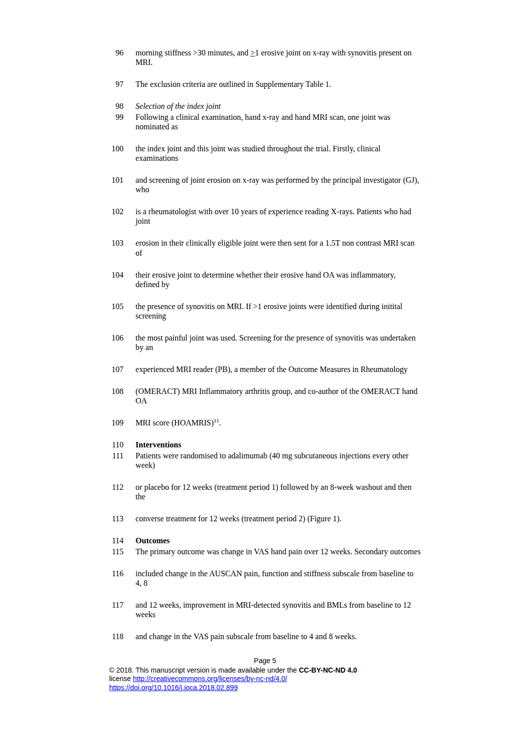96morning stiffness >30 minutes, and >1 erosive joint on x-ray with synovitis present on MRI.
97 The exclusion criteria are outlined in Supplementary Table 1.
98 Selection of the index joint
99 Following a clinical examination, hand x-ray and hand MRI scan, one joint was nominated as
100the index joint and this joint was studied throughout the trial. Firstly, clinical examinations
101and screening of joint erosion on x-ray was performed by the principal investigator (GJ), who
102is a rheumatologist with over 10 years of experience reading X-rays. Patients who had joint
103erosion in their clinically eligible joint were then sent for a 1.5T non contrast MRI scan of
104their erosive joint to determine whether their erosive hand OA was inflammatory, defined by
105the presence of synovitis on MRI. If >1 erosive joints were identified during initital screening
106the most painful joint was used. Screening for the presence of synovitis was undertaken by an
107experienced MRI reader (PB), a member of the Outcome Measures in Rheumatology
108(OMERACT) MRI Inflammatory arthritis group, and co-author of the OMERACT hand OA
109 MRI score (HOAMRIS)11.
110 Interventions
111 Patients were randomised to adalimumab (40 mg subcutaneous injections every other week)
112or placebo for 12 weeks (treatment period 1) followed by an 8-week washout and then the
113converse treatment for 12 weeks (treatment period 2) (Figure 1).
114 Outcomes
115 The primary outcome was change in VAS hand pain over 12 weeks. Secondary outcomes
116included change in the AUSCAN pain, function and stiffness subscale from baseline to 4, 8
117and 12 weeks, improvement in MRI-detected synovitis and BMLs from baseline to 12 weeks
118and change in the VAS pain subscale from baseline to 4 and 8 weeks.
Page 5
© 2018. This manuscript version is made available under the CC-BY-NC-ND 4.0
license http://creativecommons.org/licenses/by-nc-nd/4.0/
https://doi.org/10.1016/j.joca.2018.02.899